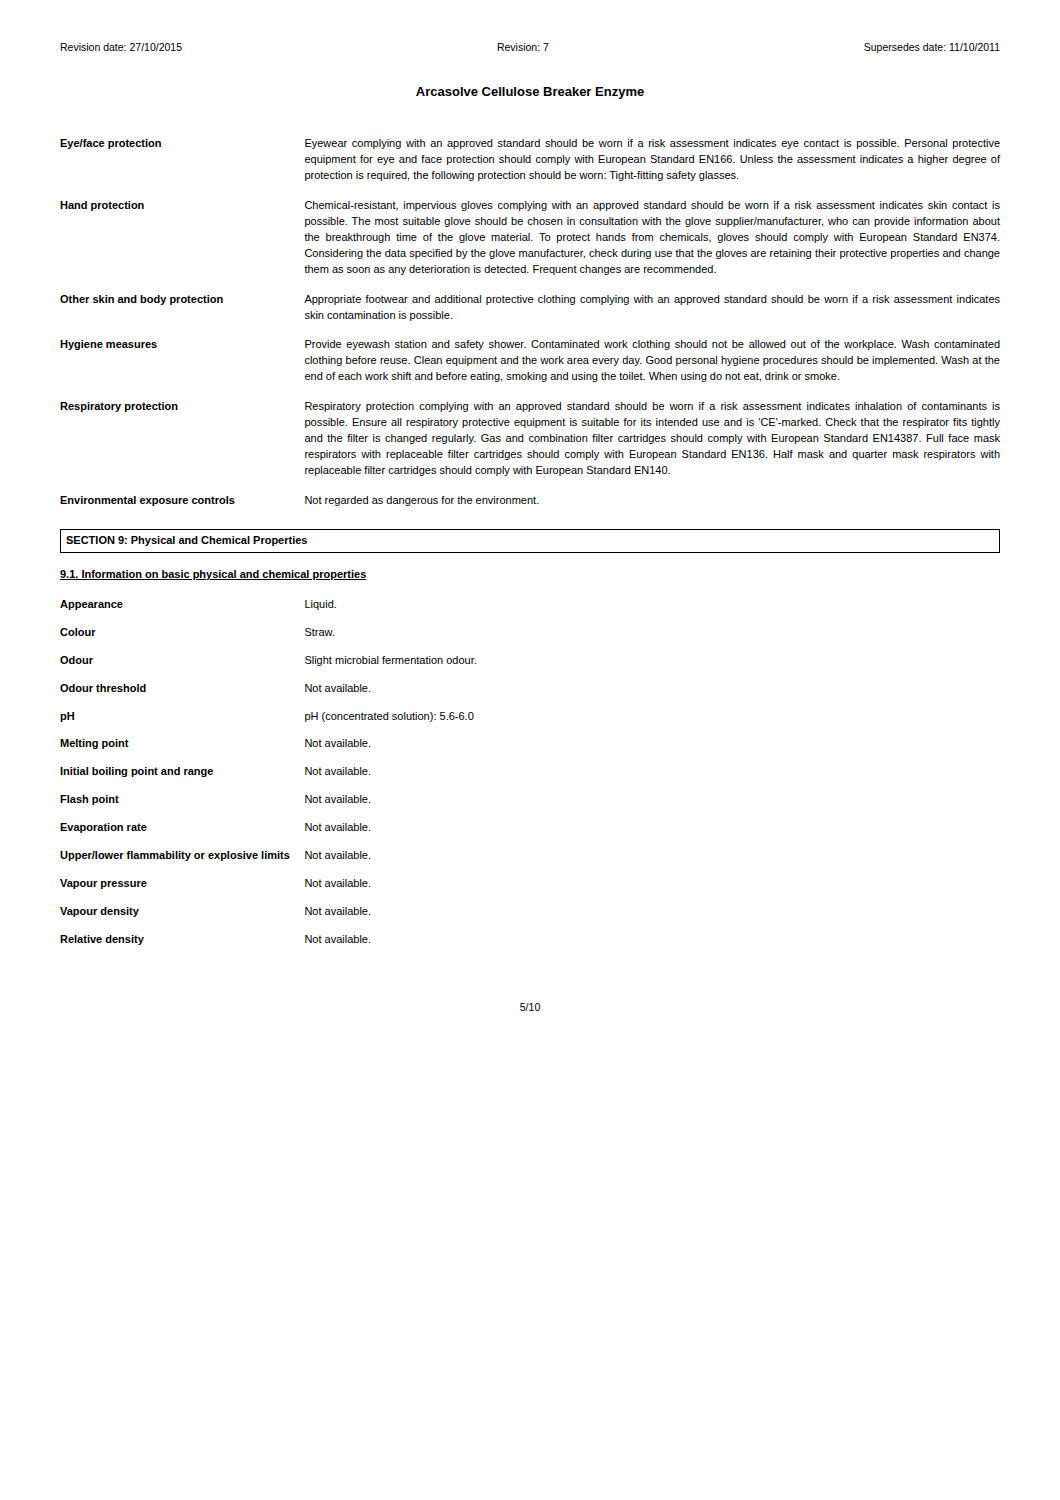Revision date: 27/10/2015 Revision: 7 Supersedes date: 11/10/2011
Arcasolve Cellulose Breaker Enzyme
| Eye/face protection | Eyewear complying with an approved standard should be worn if a risk assessment indicates eye contact is possible. Personal protective equipment for eye and face protection should comply with European Standard EN166. Unless the assessment indicates a higher degree of protection is required, the following protection should be worn: Tight-fitting safety glasses. |
| Hand protection | Chemical-resistant, impervious gloves complying with an approved standard should be worn if a risk assessment indicates skin contact is possible. The most suitable glove should be chosen in consultation with the glove supplier/manufacturer, who can provide information about the breakthrough time of the glove material. To protect hands from chemicals, gloves should comply with European Standard EN374. Considering the data specified by the glove manufacturer, check during use that the gloves are retaining their protective properties and change them as soon as any deterioration is detected. Frequent changes are recommended. |
| Other skin and body protection | Appropriate footwear and additional protective clothing complying with an approved standard should be worn if a risk assessment indicates skin contamination is possible. |
| Hygiene measures | Provide eyewash station and safety shower. Contaminated work clothing should not be allowed out of the workplace. Wash contaminated clothing before reuse. Clean equipment and the work area every day. Good personal hygiene procedures should be implemented. Wash at the end of each work shift and before eating, smoking and using the toilet. When using do not eat, drink or smoke. |
| Respiratory protection | Respiratory protection complying with an approved standard should be worn if a risk assessment indicates inhalation of contaminants is possible. Ensure all respiratory protective equipment is suitable for its intended use and is 'CE'-marked. Check that the respirator fits tightly and the filter is changed regularly. Gas and combination filter cartridges should comply with European Standard EN14387. Full face mask respirators with replaceable filter cartridges should comply with European Standard EN136. Half mask and quarter mask respirators with replaceable filter cartridges should comply with European Standard EN140. |
| Environmental exposure controls | Not regarded as dangerous for the environment. |
SECTION 9: Physical and Chemical Properties
9.1. Information on basic physical and chemical properties
| Appearance | Liquid. |
| Colour | Straw. |
| Odour | Slight microbial fermentation odour. |
| Odour threshold | Not available. |
| pH | pH (concentrated solution): 5.6-6.0 |
| Melting point | Not available. |
| Initial boiling point and range | Not available. |
| Flash point | Not available. |
| Evaporation rate | Not available. |
| Upper/lower flammability or explosive limits | Not available. |
| Vapour pressure | Not available. |
| Vapour density | Not available. |
| Relative density | Not available. |
5/10